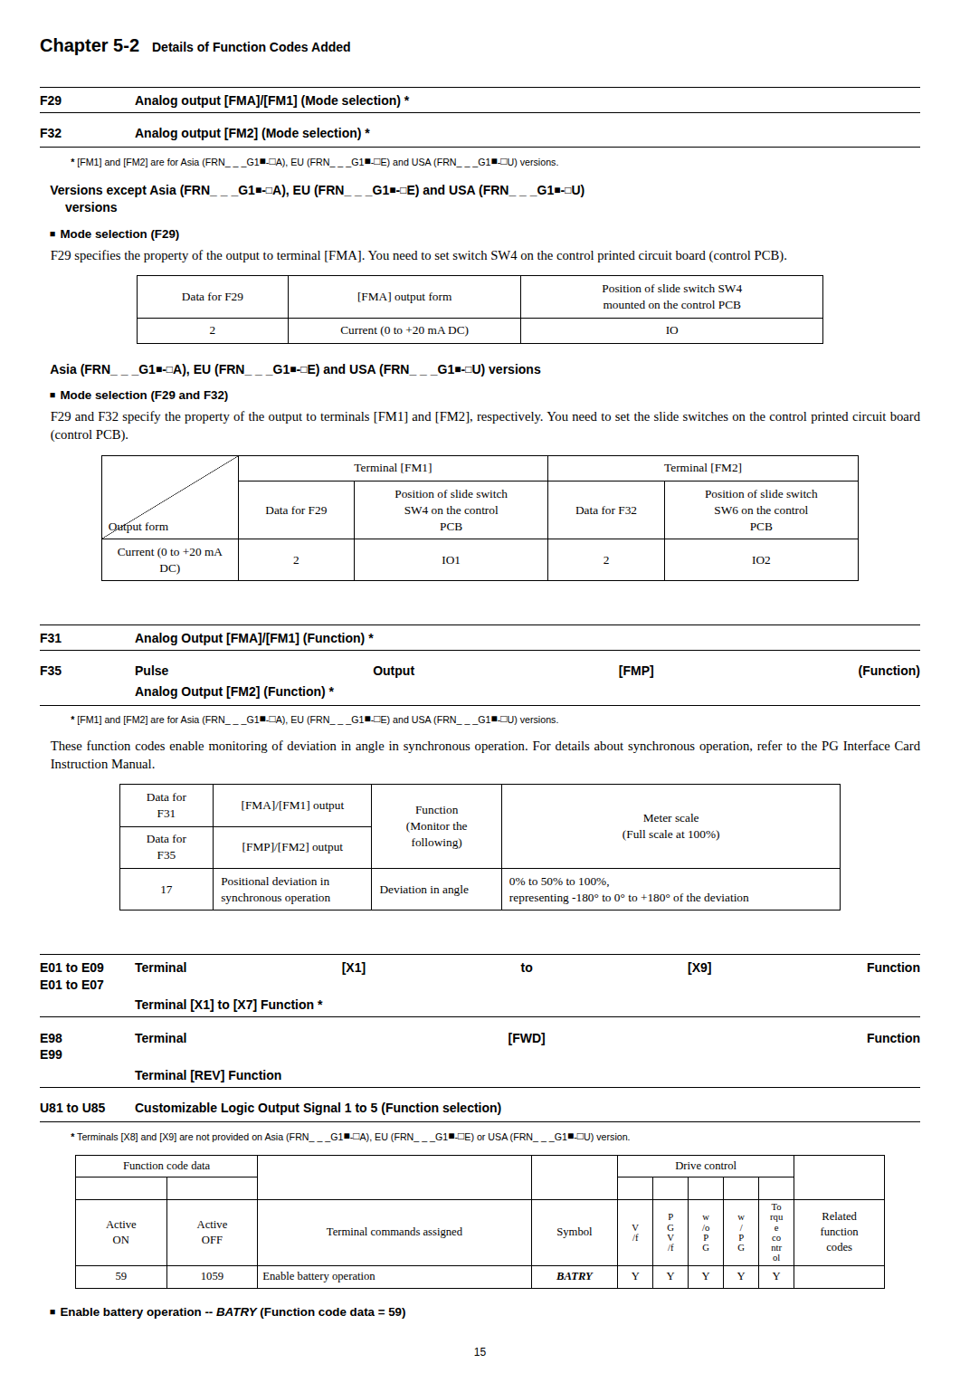Chapter 5-2 Details of Function Codes Added
F29 Analog output [FMA]/[FM1] (Mode selection) *
F32 Analog output [FM2] (Mode selection) *
* [FM1] and [FM2] are for Asia (FRN_ _ _G1■-□A), EU (FRN_ _ _G1■-□E) and USA (FRN_ _ _G1■-□U) versions.
Versions except Asia (FRN_ _ _G1■-□A), EU (FRN_ _ _G1■-□E) and USA (FRN_ _ _G1■-□U) versions
Mode selection (F29)
F29 specifies the property of the output to terminal [FMA]. You need to set switch SW4 on the control printed circuit board (control PCB).
| Data for F29 | [FMA] output form | Position of slide switch SW4 mounted on the control PCB |
| 2 | Current (0 to +20 mA DC) | IO |
Asia (FRN_ _ _G1■-□A), EU (FRN_ _ _G1■-□E) and USA (FRN_ _ _G1■-□U) versions
Mode selection (F29 and F32)
F29 and F32 specify the property of the output to terminals [FM1] and [FM2], respectively. You need to set the slide switches on the control printed circuit board (control PCB).
| Output form | Terminal [FM1] | Terminal [FM2] |
| Data for F29 | Position of slide switch SW4 on the control PCB | Data for F32 | Position of slide switch SW6 on the control PCB |
| Current (0 to +20 mA DC) | 2 | IO1 | 2 | IO2 |
F31 Analog Output [FMA]/[FM1] (Function) *
F35 Pulse Output[FMP](Function)
Analog Output [FM2] (Function) *
* [FM1] and [FM2] are for Asia (FRN_ _ _G1■-□A), EU (FRN_ _ _G1■-□E) and USA (FRN_ _ _G1■-□U) versions.
These function codes enable monitoring of deviation in angle in synchronous operation. For details about synchronous operation, refer to the PG Interface Card Instruction Manual.
| Data for F31 | [FMA]/[FM1] output | Function (Monitor the following) | Meter scale (Full scale at 100%) |
| Data for F35 | [FMP]/[FM2] output |
| 17 | Positional deviation in synchronous operation | Deviation in angle | 0% to 50% to 100%, representing -180° to 0° to +180° of the deviation |
E01 to E09
E01 to E07 Terminal[X1] to[X9] Function
Terminal [X1] to [X7] Function *
E98
E99 Terminal[FWD] Function
Terminal [REV] Function
U81 to U85 Customizable Logic Output Signal 1 to 5 (Function selection)
* Terminals [X8] and [X9] are not provided on Asia (FRN_ _ _G1■-□A), EU (FRN_ _ _G1■-□E) or USA (FRN_ _ _G1■-□U) version.
| Function code data | | | Drive control | |
| Active ON | Active OFF | Terminal commands assigned | Symbol | V /f | P G V /f | w /o P G | w / P G | To rqu e co ntr ol | Related function codes |
| 59 | 1059 | Enable battery operation | BATRY | Y | Y | Y | Y | Y | |
Enable battery operation -- BATRY (Function code data = 59)
15